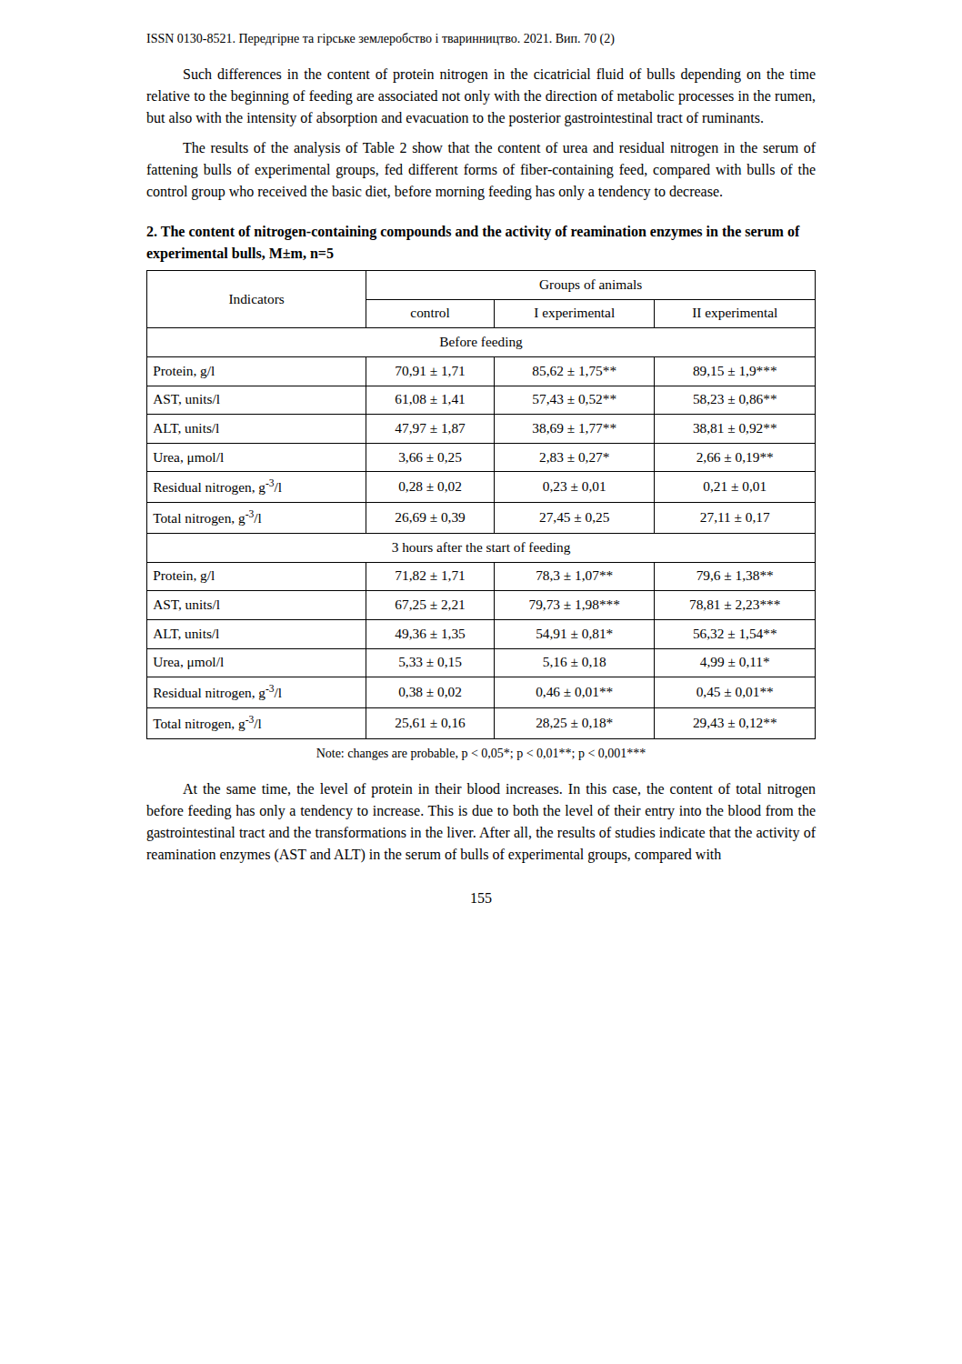ISSN 0130-8521. Передгірне та гірське землеробство і тваринництво. 2021. Вип. 70 (2)
Such differences in the content of protein nitrogen in the cicatricial fluid of bulls depending on the time relative to the beginning of feeding are associated not only with the direction of metabolic processes in the rumen, but also with the intensity of absorption and evacuation to the posterior gastrointestinal tract of ruminants.
The results of the analysis of Table 2 show that the content of urea and residual nitrogen in the serum of fattening bulls of experimental groups, fed different forms of fiber-containing feed, compared with bulls of the control group who received the basic diet, before morning feeding has only a tendency to decrease.
2. The content of nitrogen-containing compounds and the activity of reamination enzymes in the serum of experimental bulls, M±m, n=5
| Indicators | Groups of animals |
| --- | --- |
| control | I experimental | II experimental |
| Before feeding |
| Protein, g/l | 70,91 ± 1,71 | 85,62 ± 1,75** | 89,15 ± 1,9*** |
| AST, units/l | 61,08 ± 1,41 | 57,43 ± 0,52** | 58,23 ± 0,86** |
| ALT, units/l | 47,97 ± 1,87 | 38,69 ± 1,77** | 38,81 ± 0,92** |
| Urea, μmol/l | 3,66 ± 0,25 | 2,83 ± 0,27* | 2,66 ± 0,19** |
| Residual nitrogen, g -3 /l | 0,28 ± 0,02 | 0,23 ± 0,01 | 0,21 ± 0,01 |
| Total nitrogen, g -3 /l | 26,69 ± 0,39 | 27,45 ± 0,25 | 27,11 ± 0,17 |
| 3 hours after the start of feeding |
| Protein, g/l | 71,82 ± 1,71 | 78,3 ± 1,07** | 79,6 ± 1,38** |
| AST, units/l | 67,25 ± 2,21 | 79,73 ± 1,98*** | 78,81 ± 2,23*** |
| ALT, units/l | 49,36 ± 1,35 | 54,91 ± 0,81* | 56,32 ± 1,54** |
| Urea, μmol/l | 5,33 ± 0,15 | 5,16 ± 0,18 | 4,99 ± 0,11* |
| Residual nitrogen, g -3 /l | 0,38 ± 0,02 | 0,46 ± 0,01** | 0,45 ± 0,01** |
| Total nitrogen, g -3 /l | 25,61 ± 0,16 | 28,25 ± 0,18* | 29,43 ± 0,12** |
Note: changes are probable, p < 0,05*; p < 0,01**; p < 0,001***
At the same time, the level of protein in their blood increases. In this case, the content of total nitrogen before feeding has only a tendency to increase. This is due to both the level of their entry into the blood from the gastrointestinal tract and the transformations in the liver. After all, the results of studies indicate that the activity of reamination enzymes (AST and ALT) in the serum of bulls of experimental groups, compared with
155